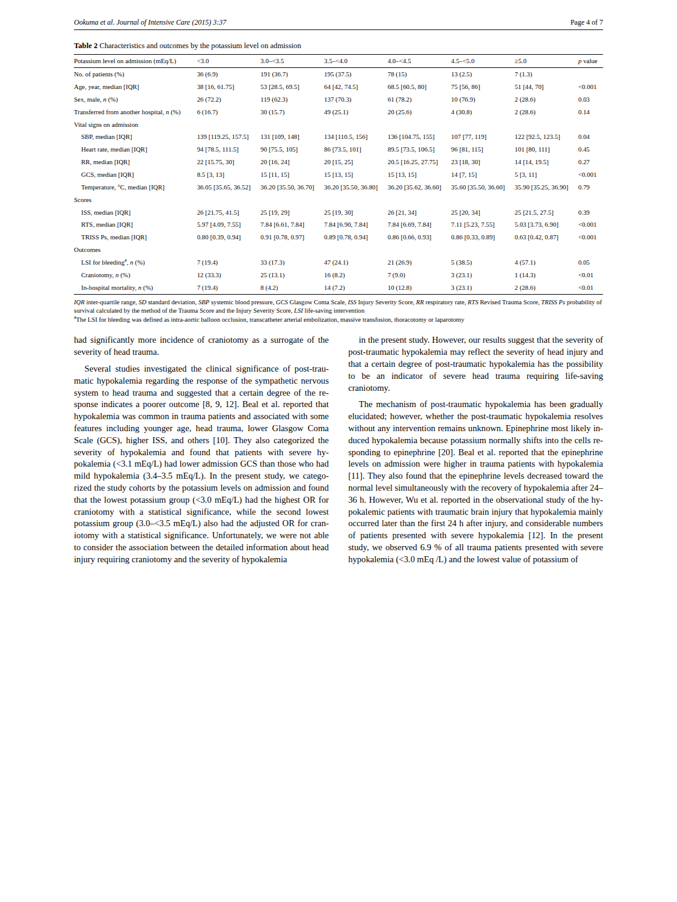Ookuma et al. Journal of Intensive Care (2015) 3:37 Page 4 of 7
Table 2 Characteristics and outcomes by the potassium level on admission
| Potassium level on admission (mEq/L) | <3.0 | 3.0–<3.5 | 3.5–<4.0 | 4.0–<4.5 | 4.5–<5.0 | ≥5.0 | p value |
| --- | --- | --- | --- | --- | --- | --- | --- |
| No. of patients (%) | 36 (6.9) | 191 (36.7) | 195 (37.5) | 78 (15) | 13 (2.5) | 7 (1.3) | |
| Age, year, median [IQR] | 38 [16, 61.75] | 53 [28.5, 69.5] | 64 [42, 74.5] | 68.5 [60.5, 80] | 75 [56, 86] | 51 [44, 70] | <0.001 |
| Sex, male, n (%) | 26 (72.2) | 119 (62.3) | 137 (70.3) | 61 (78.2) | 10 (76.9) | 2 (28.6) | 0.03 |
| Transferred from another hospital, n (%) | 6 (16.7) | 30 (15.7) | 49 (25.1) | 20 (25.6) | 4 (30.8) | 2 (28.6) | 0.14 |
| Vital signs on admission | | | | | | | |
| SBP, median [IQR] | 139 [119.25, 157.5] | 131 [109, 148] | 134 [110.5, 156] | 136 [104.75, 155] | 107 [77, 119] | 122 [92.5, 123.5] | 0.04 |
| Heart rate, median [IQR] | 94 [78.5, 111.5] | 90 [75.5, 105] | 86 [73.5, 101] | 89.5 [73.5, 106.5] | 96 [81, 115] | 101 [80, 111] | 0.45 |
| RR, median [IQR] | 22 [15.75, 30] | 20 [16, 24] | 20 [15, 25] | 20.5 [16.25, 27.75] | 23 [18, 30] | 14 [14, 19.5] | 0.27 |
| GCS, median [IQR] | 8.5 [3, 13] | 15 [11, 15] | 15 [13, 15] | 15 [13, 15] | 14 [7, 15] | 5 [3, 11] | <0.001 |
| Temperature, °C, median [IQR] | 36.05 [35.65, 36.52] | 36.20 [35.50, 36.70] | 36.20 [35.50, 36.80] | 36.20 [35.62, 36.60] | 35.60 [35.50, 36.60] | 35.90 [35.25, 36.90] | 0.79 |
| Scores | | | | | | | |
| ISS, median [IQR] | 26 [21.75, 41.5] | 25 [19, 29] | 25 [19, 30] | 26 [21, 34] | 25 [20, 34] | 25 [21.5, 27.5] | 0.39 |
| RTS, median [IQR] | 5.97 [4.09, 7.55] | 7.84 [6.61, 7.84] | 7.84 [6.90, 7.84] | 7.84 [6.69, 7.84] | 7.11 [5.23, 7.55] | 5.03 [3.73, 6.90] | <0.001 |
| TRISS Ps, median [IQR] | 0.80 [0.39, 0.94] | 0.91 [0.78, 0.97] | 0.89 [0.78, 0.94] | 0.86 [0.66, 0.93] | 0.86 [0.33, 0.89] | 0.63 [0.42, 0.87] | <0.001 |
| Outcomes | | | | | | | |
| LSI for bleeding a , n (%) | 7 (19.4) | 33 (17.3) | 47 (24.1) | 21 (26.9) | 5 (38.5) | 4 (57.1) | 0.05 |
| Craniotomy, n (%) | 12 (33.3) | 25 (13.1) | 16 (8.2) | 7 (9.0) | 3 (23.1) | 1 (14.3) | <0.01 |
| In-hospital mortality, n (%) | 7 (19.4) | 8 (4.2) | 14 (7.2) | 10 (12.8) | 3 (23.1) | 2 (28.6) | <0.01 |
IQR inter-quartile range, SD standard deviation, SBP systemic blood pressure, GCS Glasgow Coma Scale, ISS Injury Severity Score, RR respiratory rate, RTS Revised Trauma Score, TRISS Ps probability of survival calculated by the method of the Trauma Score and the Injury Severity Score, LSI life-saving intervention
aThe LSI for bleeding was defined as intra-aortic balloon occlusion, transcatheter arterial embolization, massive transfusion, thoracotomy or laparotomy
had significantly more incidence of craniotomy as a surrogate of the severity of head trauma.
Several studies investigated the clinical significance of post-traumatic hypokalemia regarding the response of the sympathetic nervous system to head trauma and suggested that a certain degree of the response indicates a poorer outcome [8, 9, 12]. Beal et al. reported that hypokalemia was common in trauma patients and associated with some features including younger age, head trauma, lower Glasgow Coma Scale (GCS), higher ISS, and others [10]. They also categorized the severity of hypokalemia and found that patients with severe hypokalemia (<3.1 mEq/L) had lower admission GCS than those who had mild hypokalemia (3.4–3.5 mEq/L). In the present study, we categorized the study cohorts by the potassium levels on admission and found that the lowest potassium group (<3.0 mEq/L) had the highest OR for craniotomy with a statistical significance, while the second lowest potassium group (3.0–<3.5 mEq/L) also had the adjusted OR for craniotomy with a statistical significance. Unfortunately, we were not able to consider the association between the detailed information about head injury requiring craniotomy and the severity of hypokalemia
in the present study. However, our results suggest that the severity of post-traumatic hypokalemia may reflect the severity of head injury and that a certain degree of post-traumatic hypokalemia has the possibility to be an indicator of severe head trauma requiring life-saving craniotomy.
The mechanism of post-traumatic hypokalemia has been gradually elucidated; however, whether the post-traumatic hypokalemia resolves without any intervention remains unknown. Epinephrine most likely induced hypokalemia because potassium normally shifts into the cells responding to epinephrine [20]. Beal et al. reported that the epinephrine levels on admission were higher in trauma patients with hypokalemia [11]. They also found that the epinephrine levels decreased toward the normal level simultaneously with the recovery of hypokalemia after 24–36 h. However, Wu et al. reported in the observational study of the hypokalemic patients with traumatic brain injury that hypokalemia mainly occurred later than the first 24 h after injury, and considerable numbers of patients presented with severe hypokalemia [12]. In the present study, we observed 6.9 % of all trauma patients presented with severe hypokalemia (<3.0 mEq /L) and the lowest value of potassium of